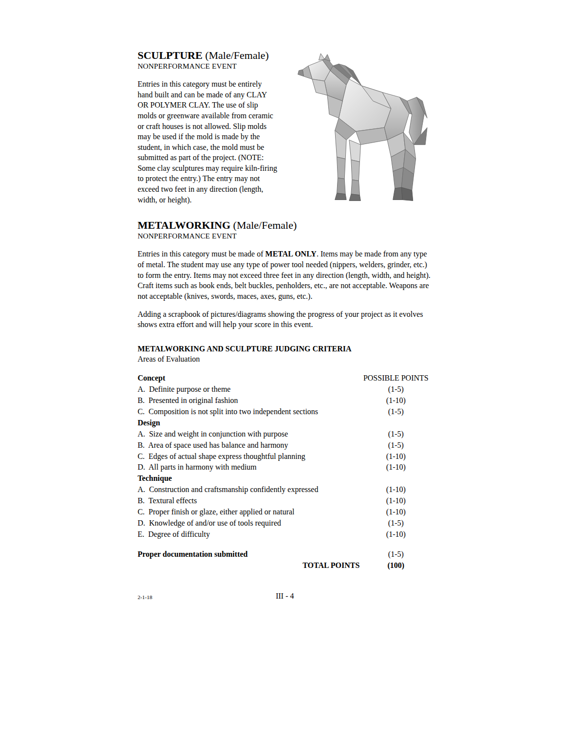SCULPTURE (Male/Female)
NONPERFORMANCE EVENT
Entries in this category must be entirely hand built and can be made of any CLAY OR POLYMER CLAY. The use of slip molds or greenware available from ceramic or craft houses is not allowed. Slip molds may be used if the mold is made by the student, in which case, the mold must be submitted as part of the project. (NOTE: Some clay sculptures may require kiln-firing to protect the entry.) The entry may not exceed two feet in any direction (length, width, or height).
METALWORKING (Male/Female)
NONPERFORMANCE EVENT
Entries in this category must be made of METAL ONLY. Items may be made from any type of metal. The student may use any type of power tool needed (nippers, welders, grinder, etc.) to form the entry. Items may not exceed three feet in any direction (length, width, and height). Craft items such as book ends, belt buckles, penholders, etc., are not acceptable. Weapons are not acceptable (knives, swords, maces, axes, guns, etc.).
Adding a scrapbook of pictures/diagrams showing the progress of your project as it evolves shows extra effort and will help your score in this event.
METALWORKING AND SCULPTURE JUDGING CRITERIA
Areas of Evaluation
| Concept | POSSIBLE POINTS |
| A. Definite purpose or theme | (1-5) |
| B. Presented in original fashion | (1-10) |
| C. Composition is not split into two independent sections | (1-5) |
| Design | |
| A. Size and weight in conjunction with purpose | (1-5) |
| B. Area of space used has balance and harmony | (1-5) |
| C. Edges of actual shape express thoughtful planning | (1-10) |
| D. All parts in harmony with medium | (1-10) |
| Technique | |
| A. Construction and craftsmanship confidently expressed | (1-10) |
| B. Textural effects | (1-10) |
| C. Proper finish or glaze, either applied or natural | (1-10) |
| D. Knowledge of and/or use of tools required | (1-5) |
| E. Degree of difficulty | (1-10) |
| Proper documentation submitted | (1-5) |
| TOTAL POINTS | (100) |
2-1-18
III - 4